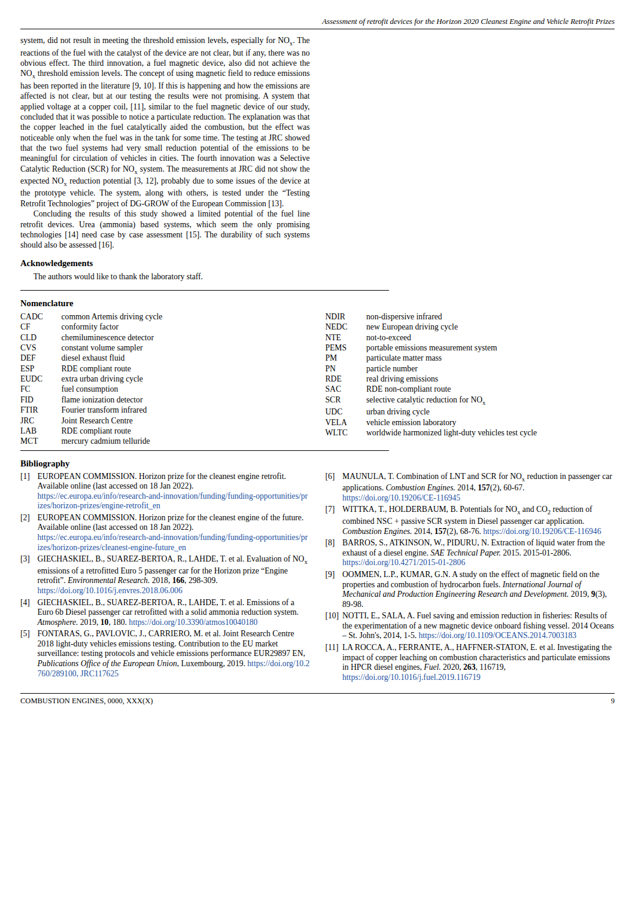Assessment of retrofit devices for the Horizon 2020 Cleanest Engine and Vehicle Retrofit Prizes
system, did not result in meeting the threshold emission levels, especially for NOx. The reactions of the fuel with the catalyst of the device are not clear, but if any, there was no obvious effect. The third innovation, a fuel magnetic device, also did not achieve the NOx threshold emission levels. The concept of using magnetic field to reduce emissions has been reported in the literature [9, 10]. If this is happening and how the emissions are affected is not clear, but at our testing the results were not promising. A system that applied voltage at a copper coil, [11], similar to the fuel magnetic device of our study, concluded that it was possible to notice a particulate reduction. The explanation was that the copper leached in the fuel catalytically aided the combustion, but the effect was noticeable only when the fuel was in the tank for some time. The testing at JRC showed that the two fuel systems had very small reduction potential of the emissions to be meaningful for circulation of vehicles in cities. The fourth innovation was a Selective Catalytic Reduction (SCR) for NOx system. The measurements at JRC did not show the expected NOx reduction potential [3, 12], probably due to some issues of the device at the prototype vehicle. The system, along with others, is tested under the “Testing Retrofit Technologies” project of DG-GROW of the European Commission [13].
Concluding the results of this study showed a limited potential of the fuel line retrofit devices. Urea (ammonia) based systems, which seem the only promising technologies [14] need case by case assessment [15]. The durability of such systems should also be assessed [16].
Acknowledgements
The authors would like to thank the laboratory staff.
Nomenclature
| CADC | common Artemis driving cycle |
| CF | conformity factor |
| CLD | chemiluminescence detector |
| CVS | constant volume sampler |
| DEF | diesel exhaust fluid |
| ESP | RDE compliant route |
| EUDC | extra urban driving cycle |
| FC | fuel consumption |
| FID | flame ionization detector |
| FTIR | Fourier transform infrared |
| JRC | Joint Research Centre |
| LAB | RDE compliant route |
| MCT | mercury cadmium telluride |
| NDIR | non-dispersive infrared |
| NEDC | new European driving cycle |
| NTE | not-to-exceed |
| PEMS | portable emissions measurement system |
| PM | particulate matter mass |
| PN | particle number |
| RDE | real driving emissions |
| SAC | RDE non-compliant route |
| SCR | selective catalytic reduction for NO x |
| UDC | urban driving cycle |
| VELA | vehicle emission laboratory |
| WLTC | worldwide harmonized light-duty vehicles test cycle |
Bibliography
[1] EUROPEAN COMMISSION. Horizon prize for the cleanest engine retrofit. Available online (last accessed on 18 Jan 2022).
https://ec.europa.eu/info/research-and-innovation/funding/funding-opportunities/prizes/horizon-prizes/engine-retrofit_en
[2] EUROPEAN COMMISSION. Horizon prize for the cleanest engine of the future. Available online (last accessed on 18 Jan 2022).
https://ec.europa.eu/info/research-and-innovation/funding/funding-opportunities/prizes/horizon-prizes/cleanest-engine-future_en
[3] GIECHASKIEL, B., SUAREZ-BERTOA, R., LAHDE, T. et al. Evaluation of NOx emissions of a retrofitted Euro 5 passenger car for the Horizon prize “Engine retrofit”. Environmental Research. 2018, 166, 298-309.
https://doi.org/10.1016/j.envres.2018.06.006
[4] GIECHASKIEL, B., SUAREZ-BERTOA, R., LAHDE, T. et al. Emissions of a Euro 6b Diesel passenger car retrofitted with a solid ammonia reduction system. Atmosphere. 2019, 10, 180. https://doi.org/10.3390/atmos10040180
[5] FONTARAS, G., PAVLOVIC, J., CARRIERO, M. et al. Joint Research Centre 2018 light-duty vehicles emissions testing. Contribution to the EU market surveillance: testing protocols and vehicle emissions performance EUR29897 EN, Publications Office of the European Union, Luxembourg, 2019. https://doi.org/10.2760/289100, JRC117625
[6] MAUNULA, T. Combination of LNT and SCR for NOx reduction in passenger car applications. Combustion Engines. 2014, 157(2), 60-67.
https://doi.org/10.19206/CE-116945
[7] WITTKA, T., HOLDERBAUM, B. Potentials for NOx and CO2 reduction of combined NSC + passive SCR system in Diesel passenger car application. Combustion Engines. 2014, 157(2), 68-76. https://doi.org/10.19206/CE-116946
[8] BARROS, S., ATKINSON, W., PIDURU, N. Extraction of liquid water from the exhaust of a diesel engine. SAE Technical Paper. 2015. 2015-01-2806.
https://doi.org/10.4271/2015-01-2806
[9] OOMMEN, L.P., KUMAR, G.N. A study on the effect of magnetic field on the properties and combustion of hydrocarbon fuels. International Journal of Mechanical and Production Engineering Research and Development. 2019, 9(3), 89-98.
[10] NOTTI, E., SALA, A. Fuel saving and emission reduction in fisheries: Results of the experimentation of a new magnetic device onboard fishing vessel. 2014 Oceans – St. John's, 2014, 1-5. https://doi.org/10.1109/OCEANS.2014.7003183
[11] LA ROCCA, A., FERRANTE, A., HAFFNER-STATON, E. et al. Investigating the impact of copper leaching on combustion characteristics and particulate emissions in HPCR diesel engines, Fuel. 2020, 263, 116719,
https://doi.org/10.1016/j.fuel.2019.116719
COMBUSTION ENGINES, 0000, XXX(X) 9